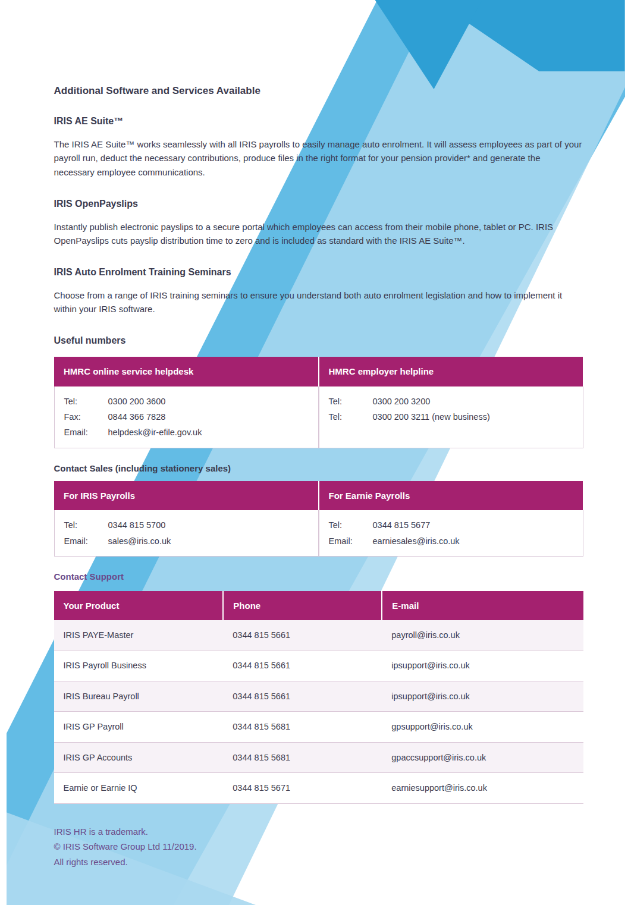Additional Software and Services Available
IRIS AE Suite™
The IRIS AE Suite™ works seamlessly with all IRIS payrolls to easily manage auto enrolment. It will assess employees as part of your payroll run, deduct the necessary contributions, produce files in the right format for your pension provider* and generate the necessary employee communications.
IRIS OpenPayslips
Instantly publish electronic payslips to a secure portal which employees can access from their mobile phone, tablet or PC. IRIS OpenPayslips cuts payslip distribution time to zero and is included as standard with the IRIS AE Suite™.
IRIS Auto Enrolment Training Seminars
Choose from a range of IRIS training seminars to ensure you understand both auto enrolment legislation and how to implement it within your IRIS software.
Useful numbers
| HMRC online service helpdesk | HMRC employer helpline |
| --- | --- |
| Tel: 0300 200 3600 Fax: 0844 366 7828 Email: helpdesk@ir-efile.gov.uk | Tel: 0300 200 3200 Tel: 0300 200 3211 (new business) |
Contact Sales (including stationery sales)
| For IRIS Payrolls | For Earnie Payrolls |
| --- | --- |
| Tel: 0344 815 5700 Email: sales@iris.co.uk | Tel: 0344 815 5677 Email: earniesales@iris.co.uk |
Contact Support
| Your Product | Phone | E-mail |
| --- | --- | --- |
| IRIS PAYE-Master | 0344 815 5661 | payroll@iris.co.uk |
| IRIS Payroll Business | 0344 815 5661 | ipsupport@iris.co.uk |
| IRIS Bureau Payroll | 0344 815 5661 | ipsupport@iris.co.uk |
| IRIS GP Payroll | 0344 815 5681 | gpsupport@iris.co.uk |
| IRIS GP Accounts | 0344 815 5681 | gpaccsupport@iris.co.uk |
| Earnie or Earnie IQ | 0344 815 5671 | earniesupport@iris.co.uk |
IRIS HR is a trademark.
© IRIS Software Group Ltd 11/2019.
All rights reserved.